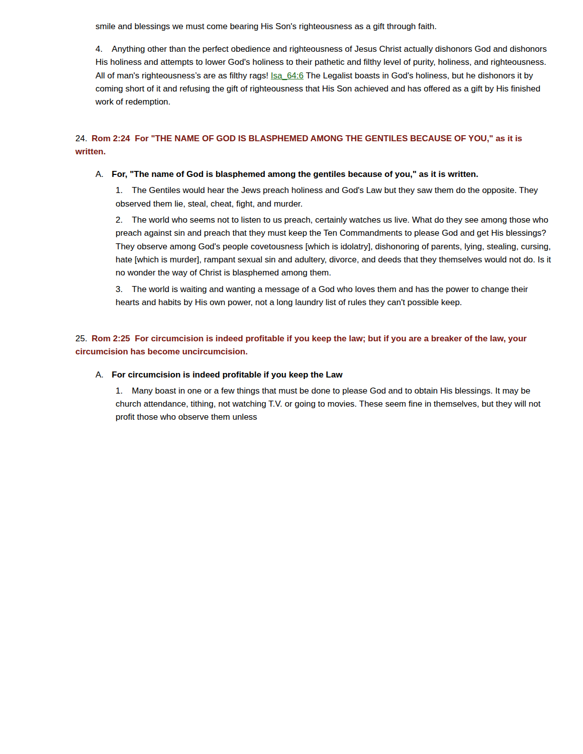smile and blessings we must come bearing His Son's righteousness as a gift through faith.
4. Anything other than the perfect obedience and righteousness of Jesus Christ actually dishonors God and dishonors His holiness and attempts to lower God's holiness to their pathetic and filthy level of purity, holiness, and righteousness. All of man's righteousness’s are as filthy rags! Isa_64:6 The Legalist boasts in God's holiness, but he dishonors it by coming short of it and refusing the gift of righteousness that His Son achieved and has offered as a gift by His finished work of redemption.
24. Rom 2:24 For "THE NAME OF GOD IS BLASPHEMED AMONG THE GENTILES BECAUSE OF YOU," as it is written.
A. For, "The name of God is blasphemed among the gentiles because of you," as it is written.
1. The Gentiles would hear the Jews preach holiness and God's Law but they saw them do the opposite. They observed them lie, steal, cheat, fight, and murder.
2. The world who seems not to listen to us preach, certainly watches us live. What do they see among those who preach against sin and preach that they must keep the Ten Commandments to please God and get His blessings? They observe among God's people covetousness [which is idolatry], dishonoring of parents, lying, stealing, cursing, hate [which is murder], rampant sexual sin and adultery, divorce, and deeds that they themselves would not do. Is it no wonder the way of Christ is blasphemed among them.
3. The world is waiting and wanting a message of a God who loves them and has the power to change their hearts and habits by His own power, not a long laundry list of rules they can't possible keep.
25. Rom 2:25 For circumcision is indeed profitable if you keep the law; but if you are a breaker of the law, your circumcision has become uncircumcision.
A. For circumcision is indeed profitable if you keep the Law
1. Many boast in one or a few things that must be done to please God and to obtain His blessings. It may be church attendance, tithing, not watching T.V. or going to movies. These seem fine in themselves, but they will not profit those who observe them unless